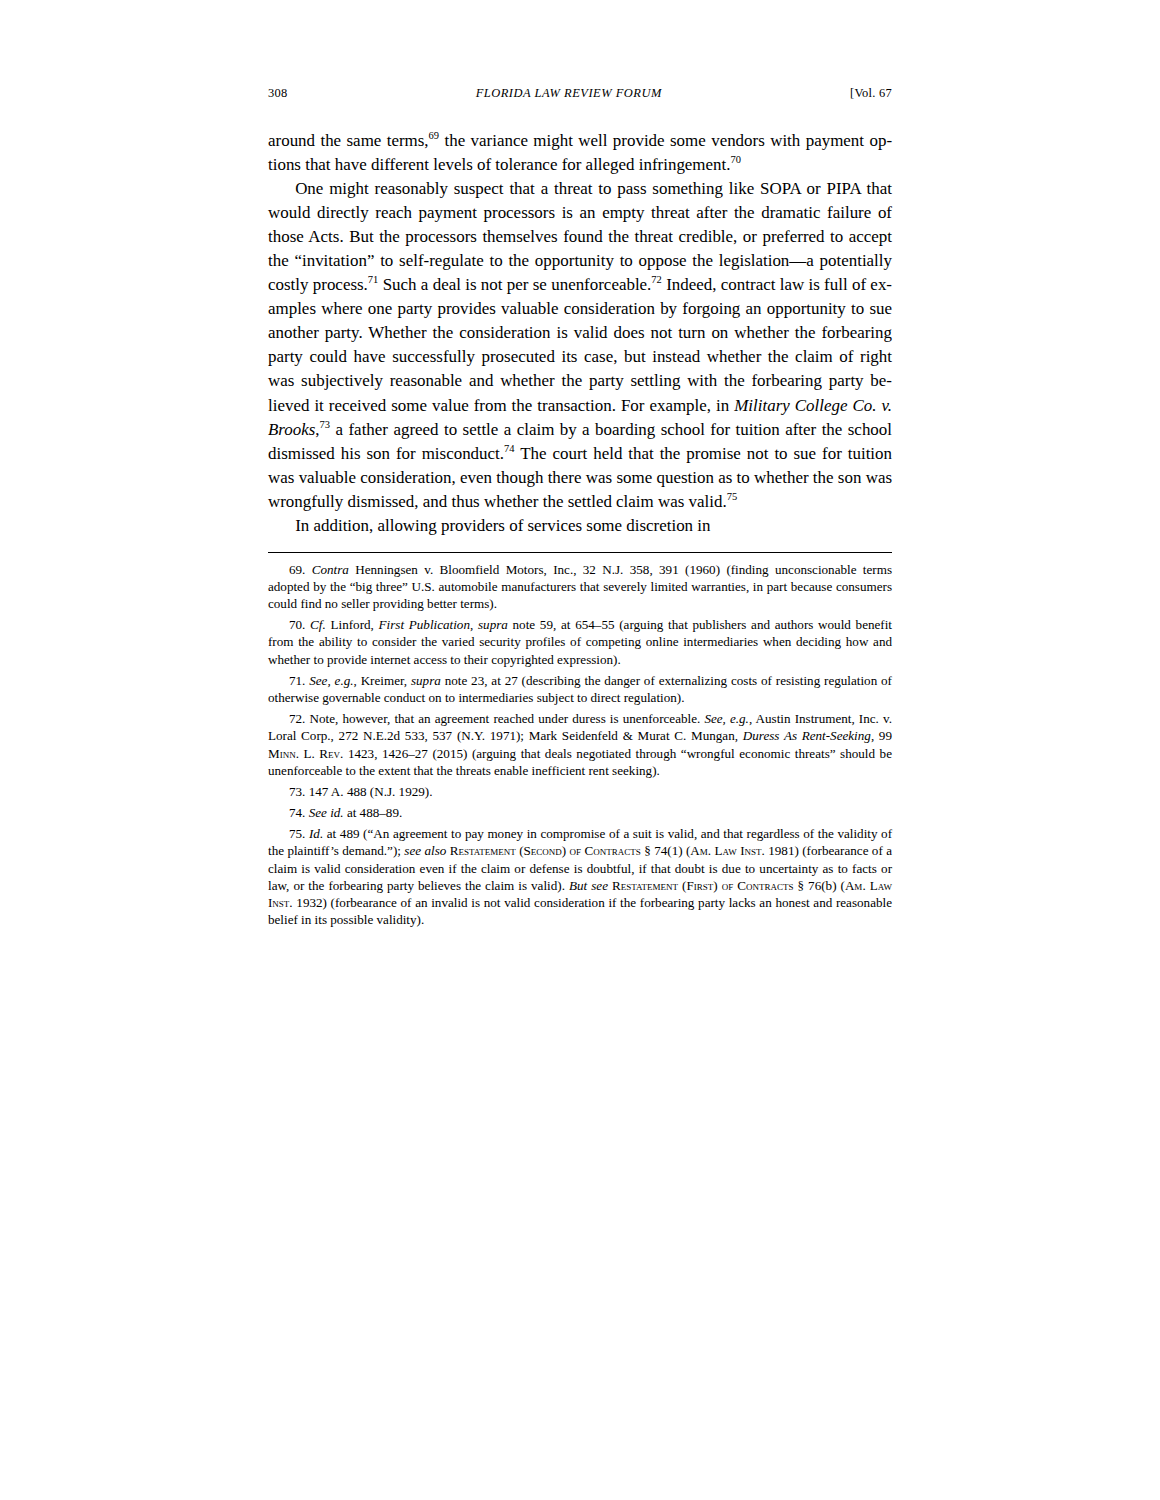308 Florida Law Review Forum [Vol. 67
around the same terms,69 the variance might well provide some vendors with payment options that have different levels of tolerance for alleged infringement.70
One might reasonably suspect that a threat to pass something like SOPA or PIPA that would directly reach payment processors is an empty threat after the dramatic failure of those Acts. But the processors themselves found the threat credible, or preferred to accept the “invitation” to self-regulate to the opportunity to oppose the legislation—a potentially costly process.71 Such a deal is not per se unenforceable.72 Indeed, contract law is full of examples where one party provides valuable consideration by forgoing an opportunity to sue another party. Whether the consideration is valid does not turn on whether the forbearing party could have successfully prosecuted its case, but instead whether the claim of right was subjectively reasonable and whether the party settling with the forbearing party believed it received some value from the transaction. For example, in Military College Co. v. Brooks,73 a father agreed to settle a claim by a boarding school for tuition after the school dismissed his son for misconduct.74 The court held that the promise not to sue for tuition was valuable consideration, even though there was some question as to whether the son was wrongfully dismissed, and thus whether the settled claim was valid.75
In addition, allowing providers of services some discretion in
69. Contra Henningsen v. Bloomfield Motors, Inc., 32 N.J. 358, 391 (1960) (finding unconscionable terms adopted by the “big three” U.S. automobile manufacturers that severely limited warranties, in part because consumers could find no seller providing better terms).
70. Cf. Linford, First Publication, supra note 59, at 654–55 (arguing that publishers and authors would benefit from the ability to consider the varied security profiles of competing online intermediaries when deciding how and whether to provide internet access to their copyrighted expression).
71. See, e.g., Kreimer, supra note 23, at 27 (describing the danger of externalizing costs of resisting regulation of otherwise governable conduct on to intermediaries subject to direct regulation).
72. Note, however, that an agreement reached under duress is unenforceable. See, e.g., Austin Instrument, Inc. v. Loral Corp., 272 N.E.2d 533, 537 (N.Y. 1971); Mark Seidenfeld & Murat C. Mungan, Duress As Rent-Seeking, 99 Minn. L. Rev. 1423, 1426–27 (2015) (arguing that deals negotiated through “wrongful economic threats” should be unenforceable to the extent that the threats enable inefficient rent seeking).
73. 147 A. 488 (N.J. 1929).
74. See id. at 488–89.
75. Id. at 489 (“An agreement to pay money in compromise of a suit is valid, and that regardless of the validity of the plaintiff’s demand.”); see also Restatement (Second) of Contracts § 74(1) (Am. Law Inst. 1981) (forbearance of a claim is valid consideration even if the claim or defense is doubtful, if that doubt is due to uncertainty as to facts or law, or the forbearing party believes the claim is valid). But see Restatement (First) of Contracts § 76(b) (Am. Law Inst. 1932) (forbearance of an invalid is not valid consideration if the forbearing party lacks an honest and reasonable belief in its possible validity).